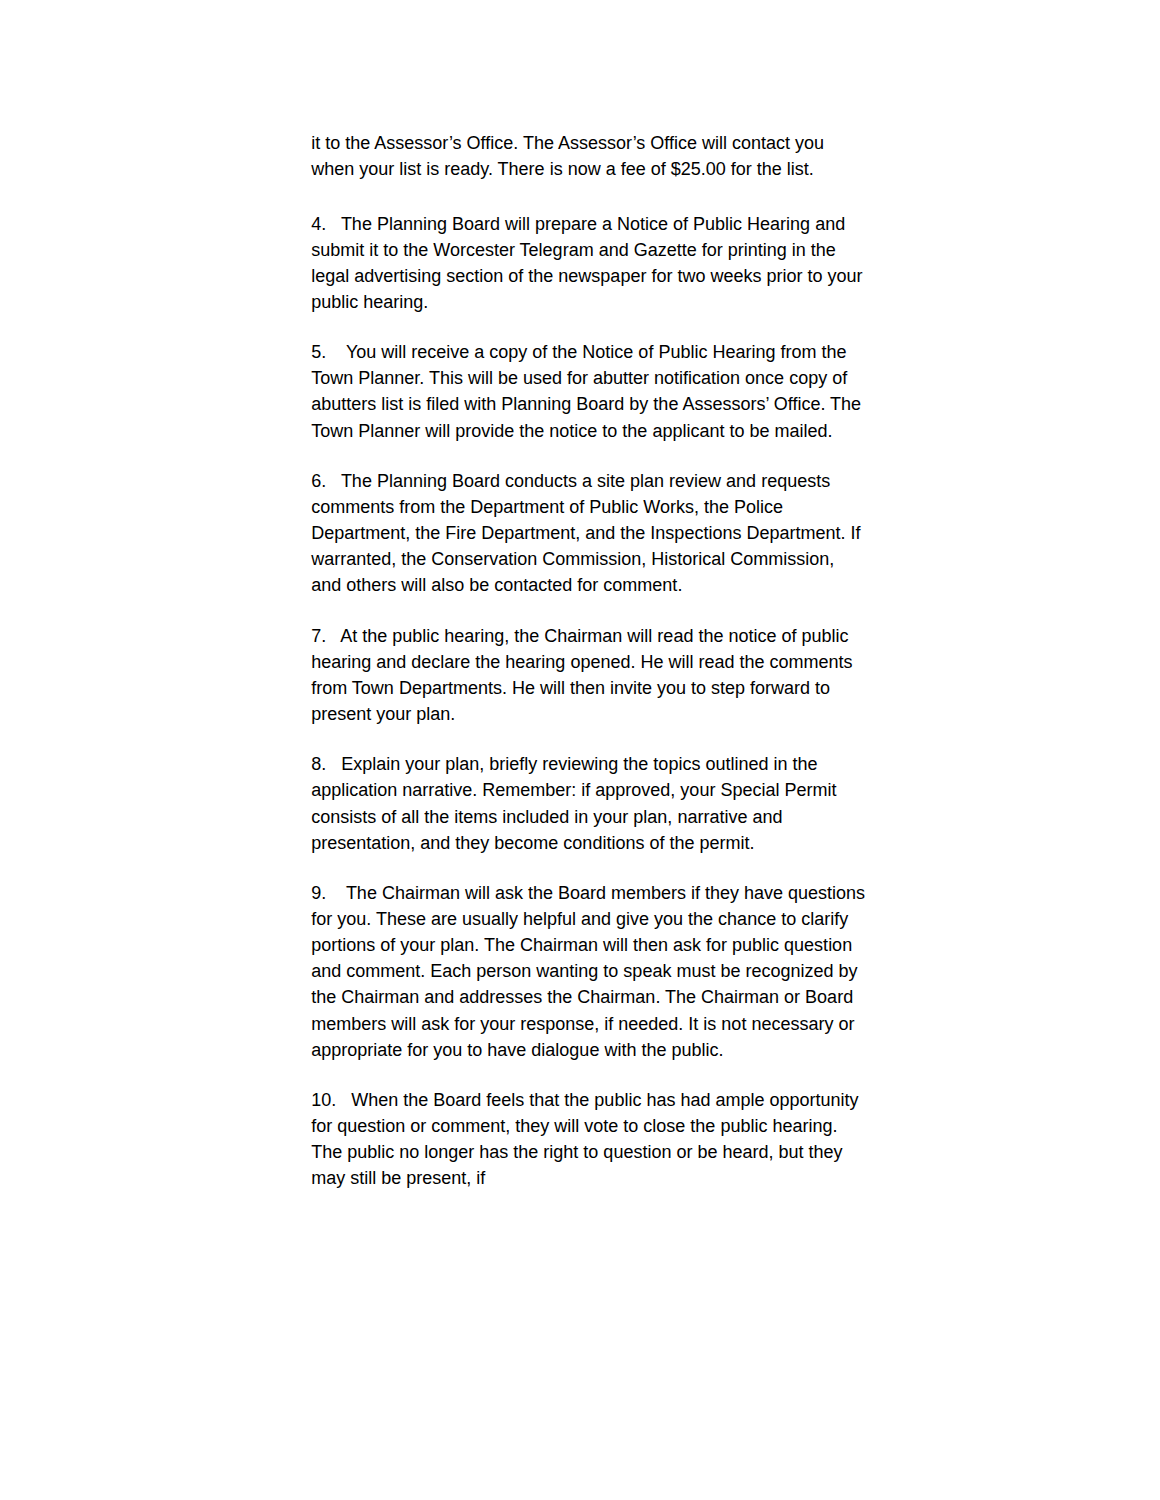it to the Assessor’s Office. The Assessor’s Office will contact you when your list is ready. There is now a fee of $25.00 for the list.
4. The Planning Board will prepare a Notice of Public Hearing and submit it to the Worcester Telegram and Gazette for printing in the legal advertising section of the newspaper for two weeks prior to your public hearing.
5. You will receive a copy of the Notice of Public Hearing from the Town Planner. This will be used for abutter notification once copy of abutters list is filed with Planning Board by the Assessors’ Office. The Town Planner will provide the notice to the applicant to be mailed.
6. The Planning Board conducts a site plan review and requests comments from the Department of Public Works, the Police Department, the Fire Department, and the Inspections Department. If warranted, the Conservation Commission, Historical Commission, and others will also be contacted for comment.
7. At the public hearing, the Chairman will read the notice of public hearing and declare the hearing opened. He will read the comments from Town Departments. He will then invite you to step forward to present your plan.
8. Explain your plan, briefly reviewing the topics outlined in the application narrative. Remember: if approved, your Special Permit consists of all the items included in your plan, narrative and presentation, and they become conditions of the permit.
9. The Chairman will ask the Board members if they have questions for you. These are usually helpful and give you the chance to clarify portions of your plan. The Chairman will then ask for public question and comment. Each person wanting to speak must be recognized by the Chairman and addresses the Chairman. The Chairman or Board members will ask for your response, if needed. It is not necessary or appropriate for you to have dialogue with the public.
10. When the Board feels that the public has had ample opportunity for question or comment, they will vote to close the public hearing. The public no longer has the right to question or be heard, but they may still be present, if